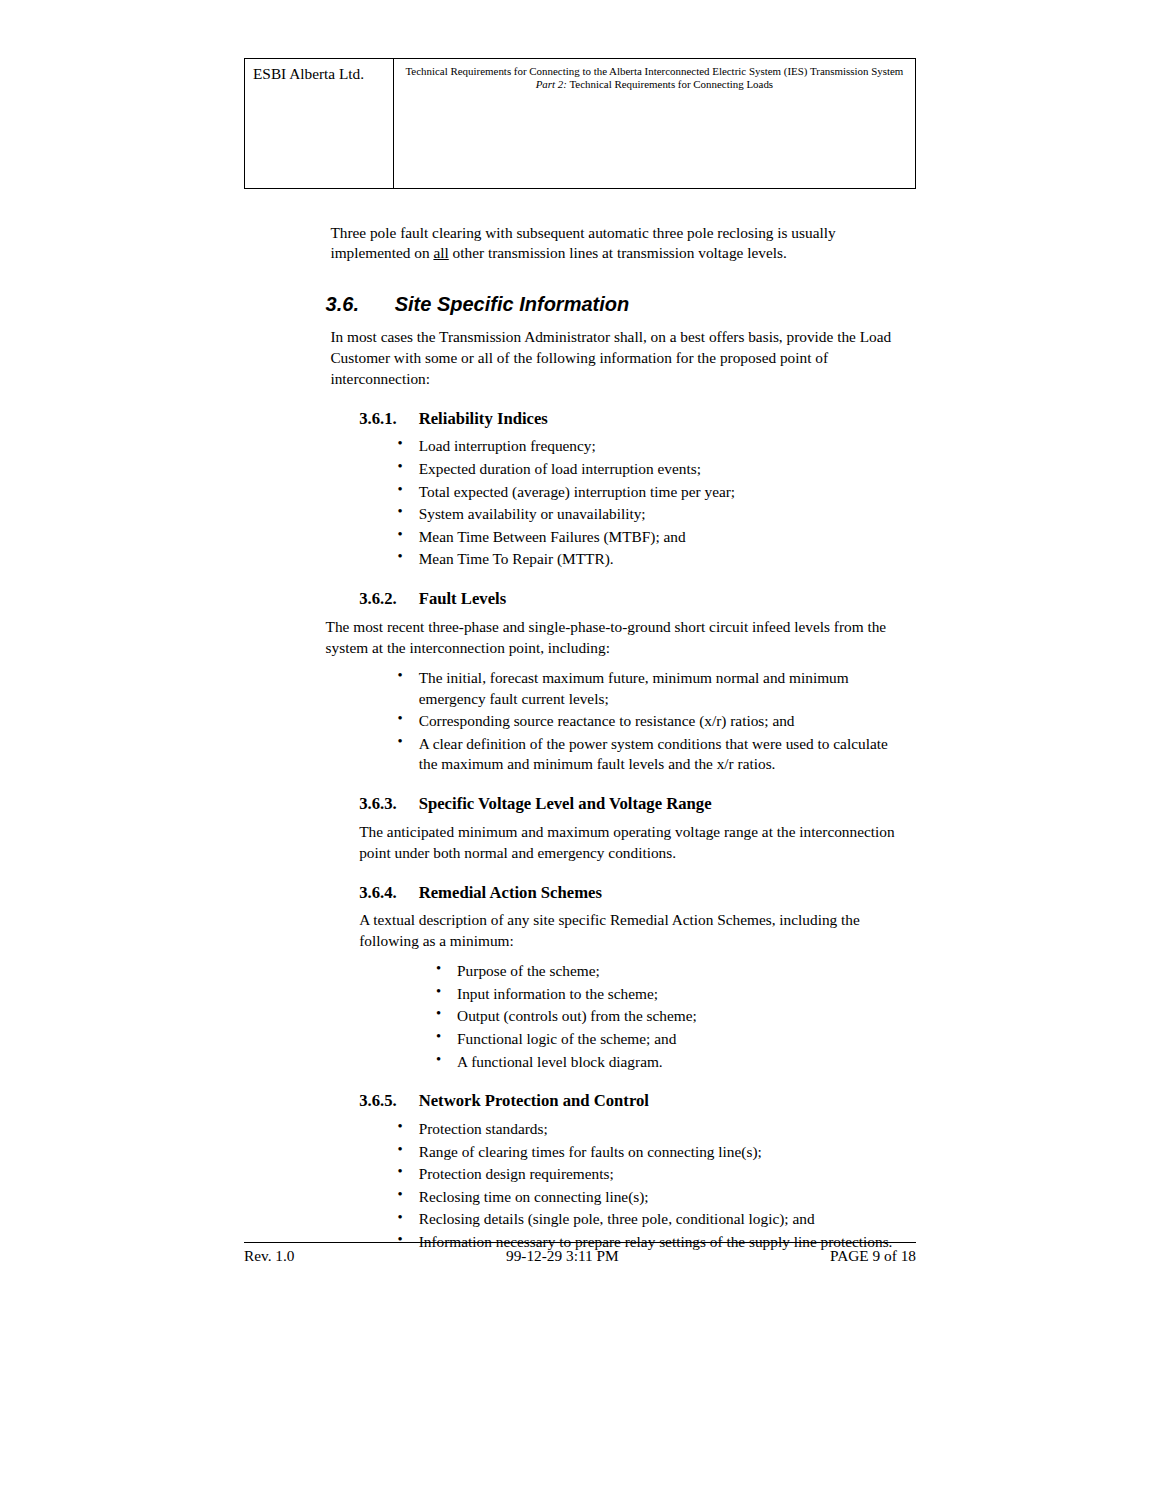ESBI Alberta Ltd.
Technical Requirements for Connecting to the Alberta Interconnected Electric System (IES) Transmission System
Part 2: Technical Requirements for Connecting Loads
Three pole fault clearing with subsequent automatic three pole reclosing is usually implemented on all other transmission lines at transmission voltage levels.
3.6. Site Specific Information
In most cases the Transmission Administrator shall, on a best offers basis, provide the Load Customer with some or all of the following information for the proposed point of interconnection:
3.6.1. Reliability Indices
Load interruption frequency;
Expected duration of load interruption events;
Total expected (average) interruption time per year;
System availability or unavailability;
Mean Time Between Failures (MTBF); and
Mean Time To Repair (MTTR).
3.6.2. Fault Levels
The most recent three-phase and single-phase-to-ground short circuit infeed levels from the system at the interconnection point, including:
The initial, forecast maximum future, minimum normal and minimum emergency fault current levels;
Corresponding source reactance to resistance (x/r) ratios; and
A clear definition of the power system conditions that were used to calculate the maximum and minimum fault levels and the x/r ratios.
3.6.3. Specific Voltage Level and Voltage Range
The anticipated minimum and maximum operating voltage range at the interconnection point under both normal and emergency conditions.
3.6.4. Remedial Action Schemes
A textual description of any site specific Remedial Action Schemes, including the following as a minimum:
Purpose of the scheme;
Input information to the scheme;
Output (controls out) from the scheme;
Functional logic of the scheme; and
A functional level block diagram.
3.6.5. Network Protection and Control
Protection standards;
Range of clearing times for faults on connecting line(s);
Protection design requirements;
Reclosing time on connecting line(s);
Reclosing details (single pole, three pole, conditional logic); and
Information necessary to prepare relay settings of the supply line protections.
Rev. 1.0
99-12-29 3:11 PM
PAGE 9 of 18